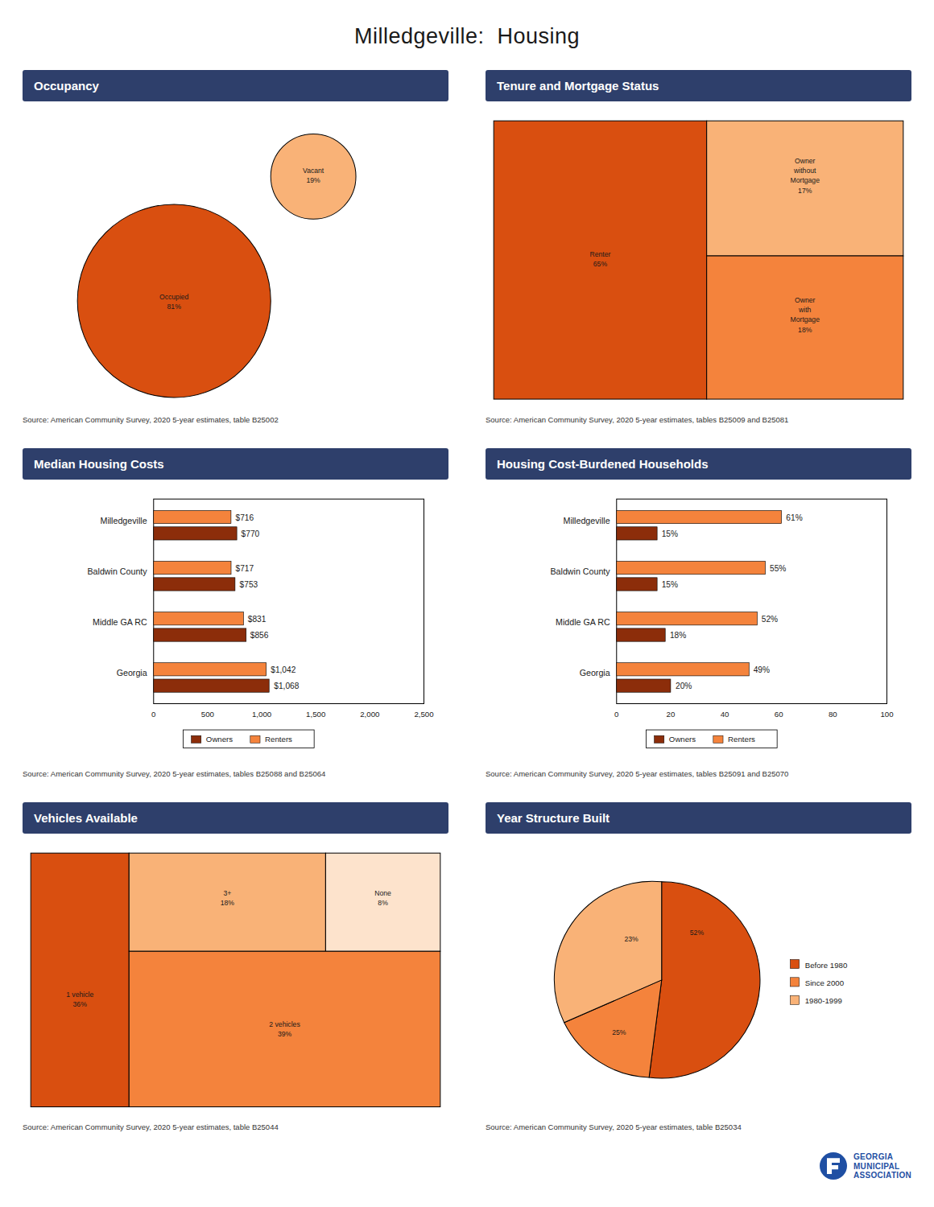Milledgeville: Housing
Occupancy
Occupied 81% Vacant 19%
Source: American Community Survey, 2020 5-year estimates, table B25002
Tenure and Mortgage Status
Renter 65% Owner without Mortgage 17% Owner with Mortgage 18%
Source: American Community Survey, 2020 5-year estimates, tables B25009 and B25081
Median Housing Costs
Milledgeville Baldwin County Middle GA RC Georgia $716 $770 $717 $753 $831 $856 $1,042 $1,068 0 500 1,000 1,500 2,000 2,500 Owners Renters
Source: American Community Survey, 2020 5-year estimates, tables B25088 and B25064
Housing Cost-Burdened Households
Milledgeville Baldwin County Middle GA RC Georgia 61% 15% 55% 15% 52% 18% 49% 20% 0 20 40 60 80 100 Owners Renters
Source: American Community Survey, 2020 5-year estimates, tables B25091 and B25070
Vehicles Available
1 vehicle 36% 3+ 18% None 8% 2 vehicles 39%
Source: American Community Survey, 2020 5-year estimates, table B25044
Year Structure Built
52% 25% 23% Before 1980 Since 2000 1980-1999
Source: American Community Survey, 2020 5-year estimates, table B25034
GEORGIA
MUNICIPAL
ASSOCIATION